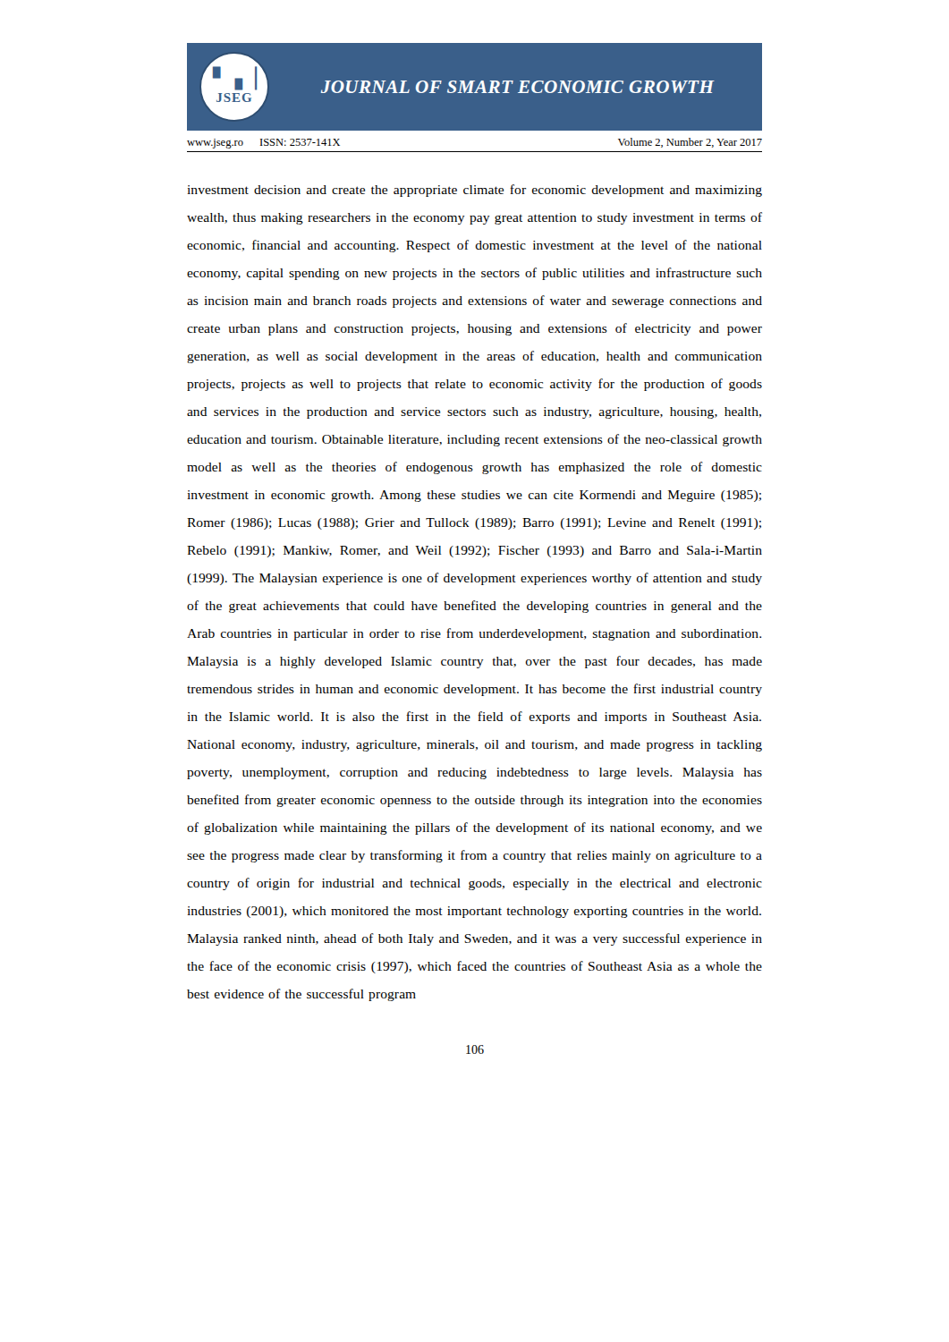▘▗▕
JSEG
JOURNAL OF SMART ECONOMIC GROWTH
www.jseg.ro ISSN: 2537-141X
Volume 2, Number 2, Year 2017
investment decision and create the appropriate climate for economic development and maximizing wealth, thus making researchers in the economy pay great attention to study investment in terms of economic, financial and accounting. Respect of domestic investment at the level of the national economy, capital spending on new projects in the sectors of public utilities and infrastructure such as incision main and branch roads projects and extensions of water and sewerage connections and create urban plans and construction projects, housing and extensions of electricity and power generation, as well as social development in the areas of education, health and communication projects, projects as well to projects that relate to economic activity for the production of goods and services in the production and service sectors such as industry, agriculture, housing, health, education and tourism. Obtainable literature, including recent extensions of the neo-classical growth model as well as the theories of endogenous growth has emphasized the role of domestic investment in economic growth. Among these studies we can cite Kormendi and Meguire (1985); Romer (1986); Lucas (1988); Grier and Tullock (1989); Barro (1991); Levine and Renelt (1991); Rebelo (1991); Mankiw, Romer, and Weil (1992); Fischer (1993) and Barro and Sala-i-Martin (1999). The Malaysian experience is one of development experiences worthy of attention and study of the great achievements that could have benefited the developing countries in general and the Arab countries in particular in order to rise from underdevelopment, stagnation and subordination. Malaysia is a highly developed Islamic country that, over the past four decades, has made tremendous strides in human and economic development. It has become the first industrial country in the Islamic world. It is also the first in the field of exports and imports in Southeast Asia. National economy, industry, agriculture, minerals, oil and tourism, and made progress in tackling poverty, unemployment, corruption and reducing indebtedness to large levels. Malaysia has benefited from greater economic openness to the outside through its integration into the economies of globalization while maintaining the pillars of the development of its national economy, and we see the progress made clear by transforming it from a country that relies mainly on agriculture to a country of origin for industrial and technical goods, especially in the electrical and electronic industries (2001), which monitored the most important technology exporting countries in the world. Malaysia ranked ninth, ahead of both Italy and Sweden, and it was a very successful experience in the face of the economic crisis (1997), which faced the countries of Southeast Asia as a whole the best evidence of the successful program
106